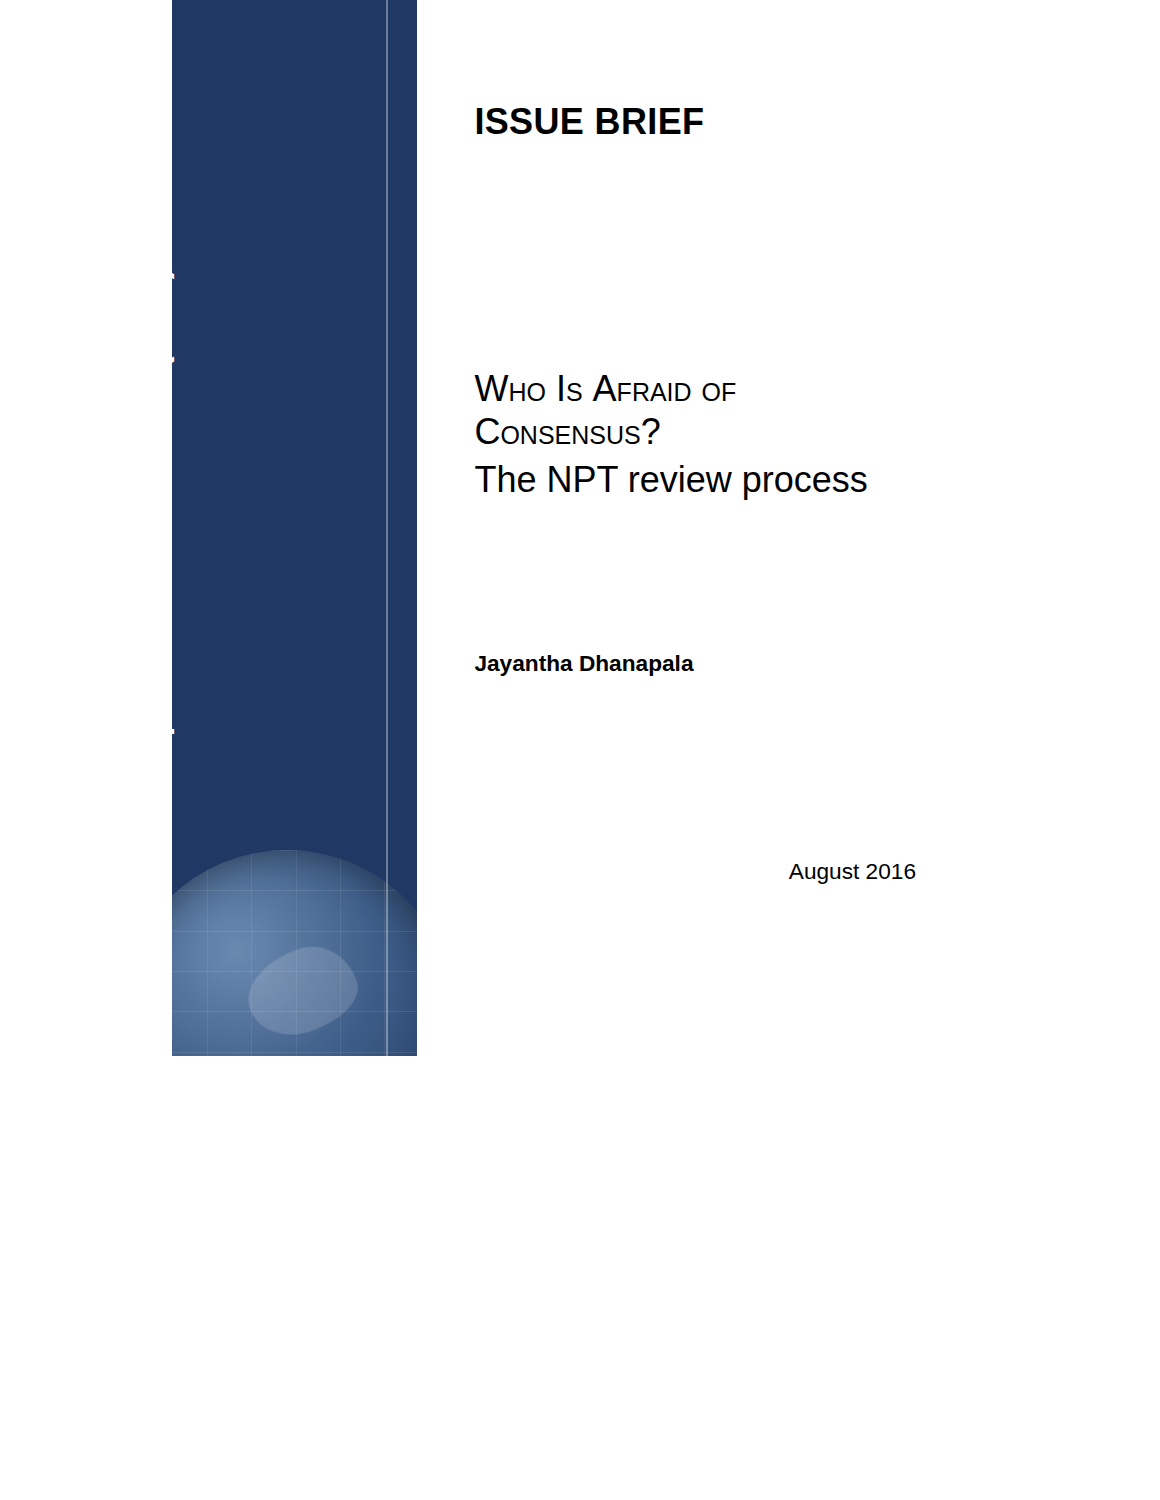Center for Nonproliferation Studies (CNS)
ISSUE BRIEF
Who Is Afraid of Consensus? The NPT review process
Jayantha Dhanapala
August 2016